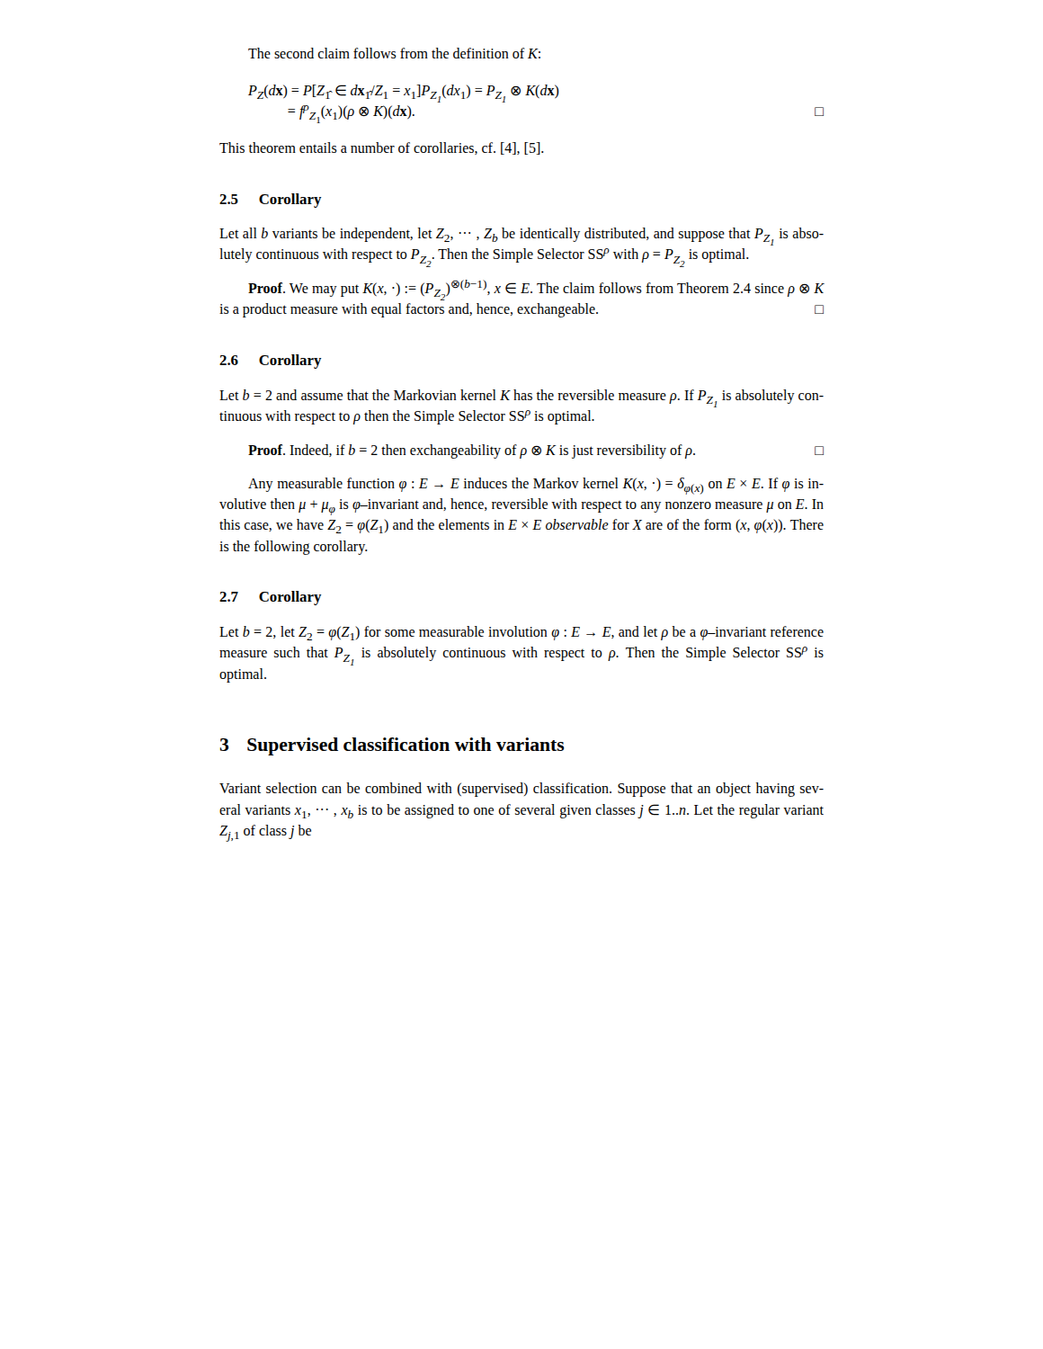The second claim follows from the definition of K:
PZ(dx) = P[Z1̂ ∈ dx1̂/Z1 = x1]PZ1(dx1) = PZ1 ⊗ K(dx) PZ(dx) = fρZ1(x1)(ρ ⊗ K)(dx). □
This theorem entails a number of corollaries, cf. [4], [5].
2.5 Corollary
Let all b variants be independent, let Z2, ··· , Zb be identically distributed, and suppose that PZ1 is absolutely continuous with respect to PZ2. Then the Simple Selector SSρ with ρ = PZ2 is optimal.
Proof. We may put K(x, ·) := (PZ2)⊗(b−1), x ∈ E. The claim follows from Theorem 2.4 since ρ ⊗ K is a product measure with equal factors and, hence, exchangeable. □
2.6 Corollary
Let b = 2 and assume that the Markovian kernel K has the reversible measure ρ. If PZ1 is absolutely continuous with respect to ρ then the Simple Selector SSρ is optimal.
Proof. Indeed, if b = 2 then exchangeability of ρ ⊗ K is just reversibility of ρ. □
Any measurable function φ : E → E induces the Markov kernel K(x, ·) = δφ(x) on E × E. If φ is involutive then μ + μφ is φ–invariant and, hence, reversible with respect to any nonzero measure μ on E. In this case, we have Z2 = φ(Z1) and the elements in E × E observable for X are of the form (x, φ(x)). There is the following corollary.
2.7 Corollary
Let b = 2, let Z2 = φ(Z1) for some measurable involution φ : E → E, and let ρ be a φ–invariant reference measure such that PZ1 is absolutely continuous with respect to ρ. Then the Simple Selector SSρ is optimal.
3 Supervised classification with variants
Variant selection can be combined with (supervised) classification. Suppose that an object having several variants x1, ··· , xb is to be assigned to one of several given classes j ∈ 1..n. Let the regular variant Zj,1 of class j be